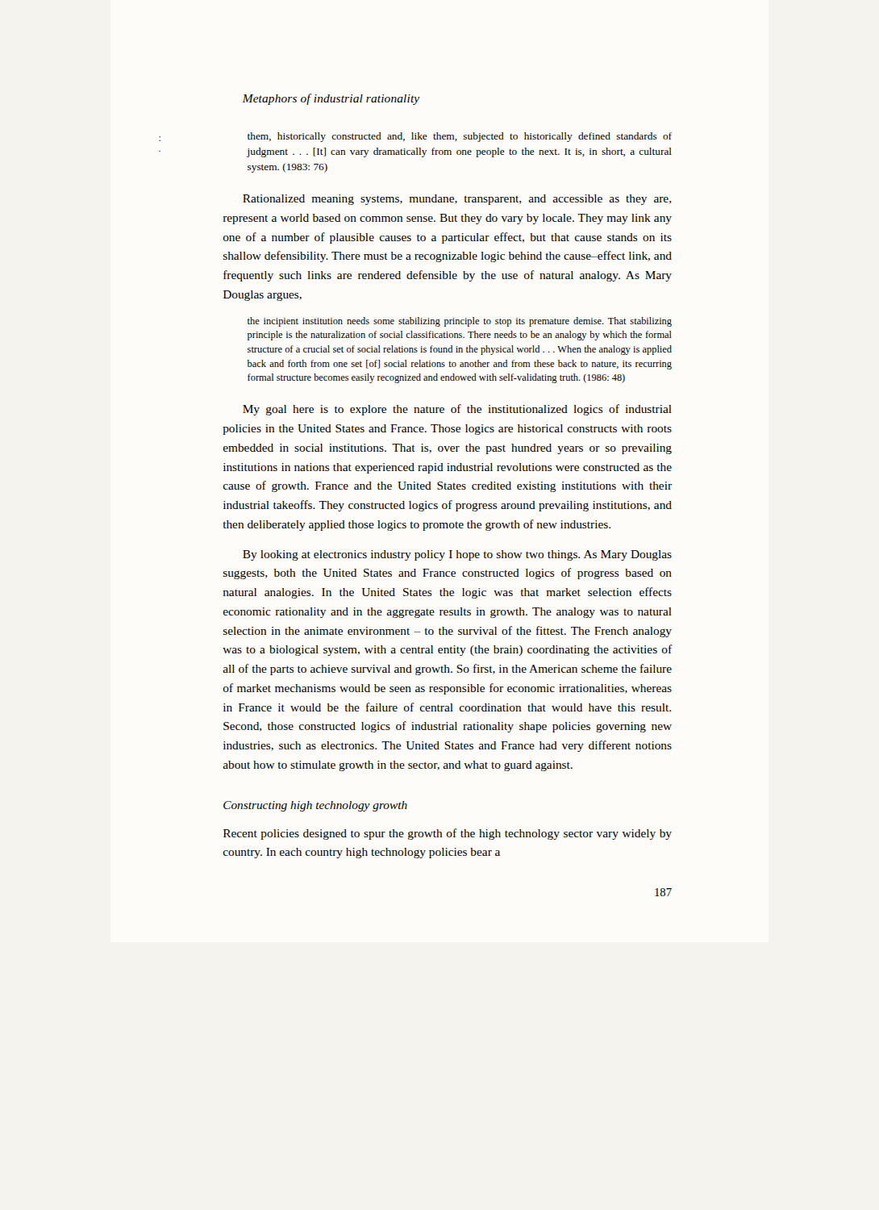: .
Metaphors of industrial rationality
them, historically constructed and, like them, subjected to historically defined standards of judgment . . . [It] can vary dramatically from one people to the next. It is, in short, a cultural system. (1983: 76)
Rationalized meaning systems, mundane, transparent, and accessible as they are, represent a world based on common sense. But they do vary by locale. They may link any one of a number of plausible causes to a particular effect, but that cause stands on its shallow defensibility. There must be a recognizable logic behind the cause–effect link, and frequently such links are rendered defensible by the use of natural analogy. As Mary Douglas argues,
the incipient institution needs some stabilizing principle to stop its premature demise. That stabilizing principle is the naturalization of social classifications. There needs to be an analogy by which the formal structure of a crucial set of social relations is found in the physical world . . . When the analogy is applied back and forth from one set [of] social relations to another and from these back to nature, its recurring formal structure becomes easily recognized and endowed with self-validating truth. (1986: 48)
My goal here is to explore the nature of the institutionalized logics of industrial policies in the United States and France. Those logics are historical constructs with roots embedded in social institutions. That is, over the past hundred years or so prevailing institutions in nations that experienced rapid industrial revolutions were constructed as the cause of growth. France and the United States credited existing institutions with their industrial takeoffs. They constructed logics of progress around prevailing institutions, and then deliberately applied those logics to promote the growth of new industries.
By looking at electronics industry policy I hope to show two things. As Mary Douglas suggests, both the United States and France constructed logics of progress based on natural analogies. In the United States the logic was that market selection effects economic rationality and in the aggregate results in growth. The analogy was to natural selection in the animate environment – to the survival of the fittest. The French analogy was to a biological system, with a central entity (the brain) coordinating the activities of all of the parts to achieve survival and growth. So first, in the American scheme the failure of market mechanisms would be seen as responsible for economic irrationalities, whereas in France it would be the failure of central coordination that would have this result. Second, those constructed logics of industrial rationality shape policies governing new industries, such as electronics. The United States and France had very different notions about how to stimulate growth in the sector, and what to guard against.
Constructing high technology growth
Recent policies designed to spur the growth of the high technology sector vary widely by country. In each country high technology policies bear a
187